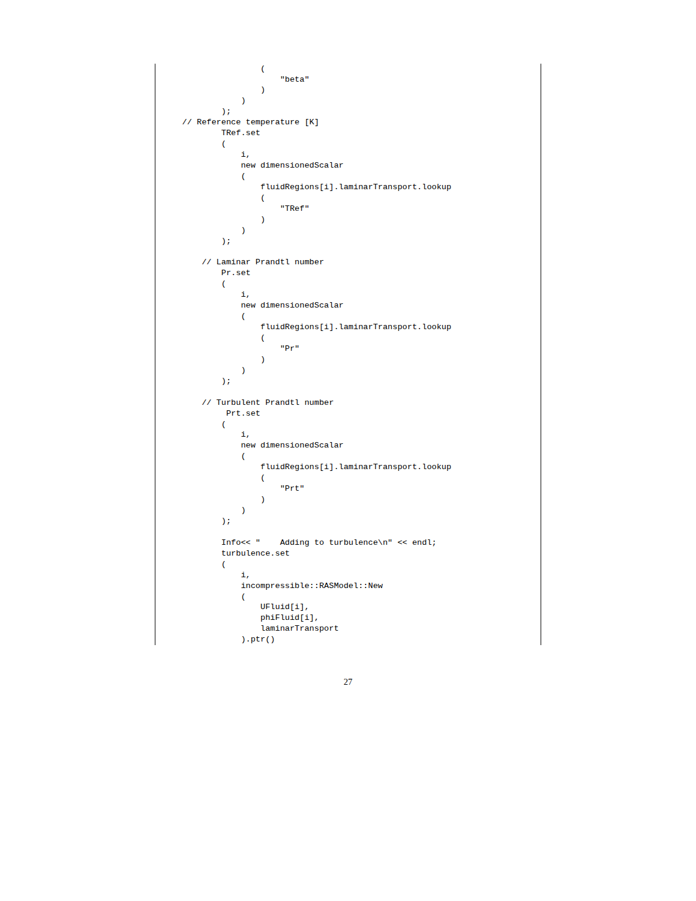(
                    "beta"
                )
            )
        );
// Reference temperature [K]
        TRef.set
        (
            i,
            new dimensionedScalar
            (
                fluidRegions[i].laminarTransport.lookup
                (
                    "TRef"
                )
            )
        );

    // Laminar Prandtl number
        Pr.set
        (
            i,
            new dimensionedScalar
            (
                fluidRegions[i].laminarTransport.lookup
                (
                    "Pr"
                )
            )
        );

    // Turbulent Prandtl number
         Prt.set
        (
            i,
            new dimensionedScalar
            (
                fluidRegions[i].laminarTransport.lookup
                (
                    "Prt"
                )
            )
        );

        Info<< "    Adding to turbulence\n" << endl;
        turbulence.set
        (
            i,
            incompressible::RASModel::New
            (
                UFluid[i],
                phiFluid[i],
                laminarTransport
            ).ptr()
27